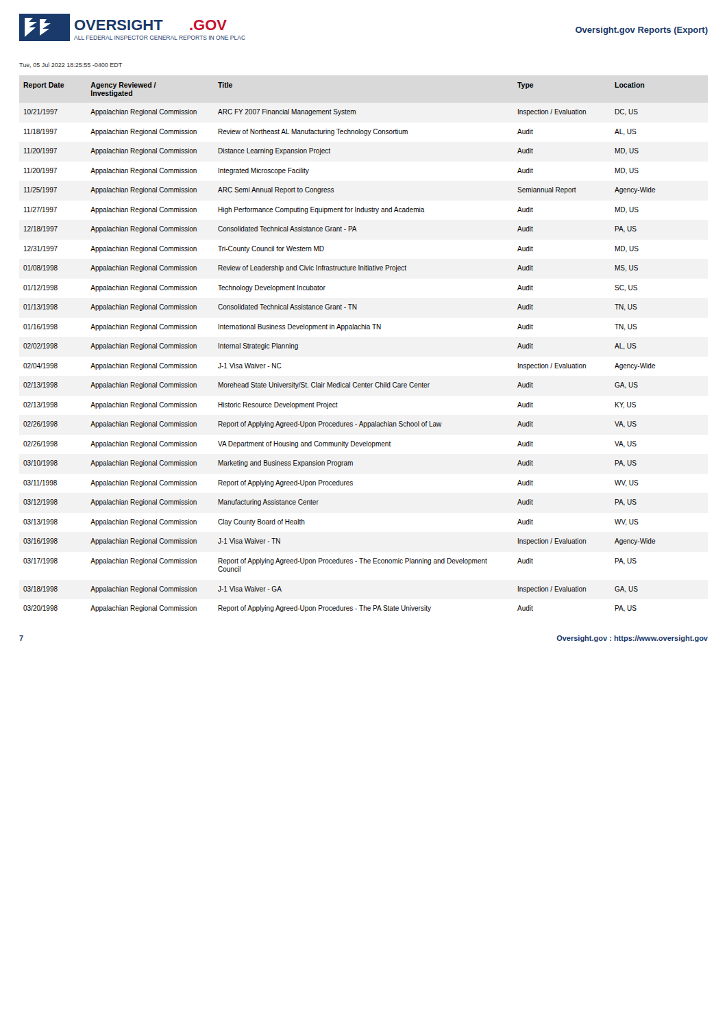OVERSIGHT .GOV ALL FEDERAL INSPECTOR GENERAL REPORTS IN ONE PLACE
Oversight.gov Reports (Export)
Tue, 05 Jul 2022 18:25:55 -0400 EDT
| Report Date | Agency Reviewed / Investigated | Title | Type | Location |
| --- | --- | --- | --- | --- |
| 10/21/1997 | Appalachian Regional Commission | ARC FY 2007 Financial Management System | Inspection / Evaluation | DC, US |
| 11/18/1997 | Appalachian Regional Commission | Review of Northeast AL Manufacturing Technology Consortium | Audit | AL, US |
| 11/20/1997 | Appalachian Regional Commission | Distance Learning Expansion Project | Audit | MD, US |
| 11/20/1997 | Appalachian Regional Commission | Integrated Microscope Facility | Audit | MD, US |
| 11/25/1997 | Appalachian Regional Commission | ARC Semi Annual Report to Congress | Semiannual Report | Agency-Wide |
| 11/27/1997 | Appalachian Regional Commission | High Performance Computing Equipment for Industry and Academia | Audit | MD, US |
| 12/18/1997 | Appalachian Regional Commission | Consolidated Technical Assistance Grant - PA | Audit | PA, US |
| 12/31/1997 | Appalachian Regional Commission | Tri-County Council for Western MD | Audit | MD, US |
| 01/08/1998 | Appalachian Regional Commission | Review of Leadership and Civic Infrastructure Initiative Project | Audit | MS, US |
| 01/12/1998 | Appalachian Regional Commission | Technology Development Incubator | Audit | SC, US |
| 01/13/1998 | Appalachian Regional Commission | Consolidated Technical Assistance Grant - TN | Audit | TN, US |
| 01/16/1998 | Appalachian Regional Commission | International Business Development in Appalachia TN | Audit | TN, US |
| 02/02/1998 | Appalachian Regional Commission | Internal Strategic Planning | Audit | AL, US |
| 02/04/1998 | Appalachian Regional Commission | J-1 Visa Waiver - NC | Inspection / Evaluation | Agency-Wide |
| 02/13/1998 | Appalachian Regional Commission | Morehead State University/St. Clair Medical Center Child Care Center | Audit | GA, US |
| 02/13/1998 | Appalachian Regional Commission | Historic Resource Development Project | Audit | KY, US |
| 02/26/1998 | Appalachian Regional Commission | Report of Applying Agreed-Upon Procedures - Appalachian School of Law | Audit | VA, US |
| 02/26/1998 | Appalachian Regional Commission | VA Department of Housing and Community Development | Audit | VA, US |
| 03/10/1998 | Appalachian Regional Commission | Marketing and Business Expansion Program | Audit | PA, US |
| 03/11/1998 | Appalachian Regional Commission | Report of Applying Agreed-Upon Procedures | Audit | WV, US |
| 03/12/1998 | Appalachian Regional Commission | Manufacturing Assistance Center | Audit | PA, US |
| 03/13/1998 | Appalachian Regional Commission | Clay County Board of Health | Audit | WV, US |
| 03/16/1998 | Appalachian Regional Commission | J-1 Visa Waiver - TN | Inspection / Evaluation | Agency-Wide |
| 03/17/1998 | Appalachian Regional Commission | Report of Applying Agreed-Upon Procedures - The Economic Planning and Development Council | Audit | PA, US |
| 03/18/1998 | Appalachian Regional Commission | J-1 Visa Waiver - GA | Inspection / Evaluation | GA, US |
| 03/20/1998 | Appalachian Regional Commission | Report of Applying Agreed-Upon Procedures - The PA State University | Audit | PA, US |
7 Oversight.gov : https://www.oversight.gov